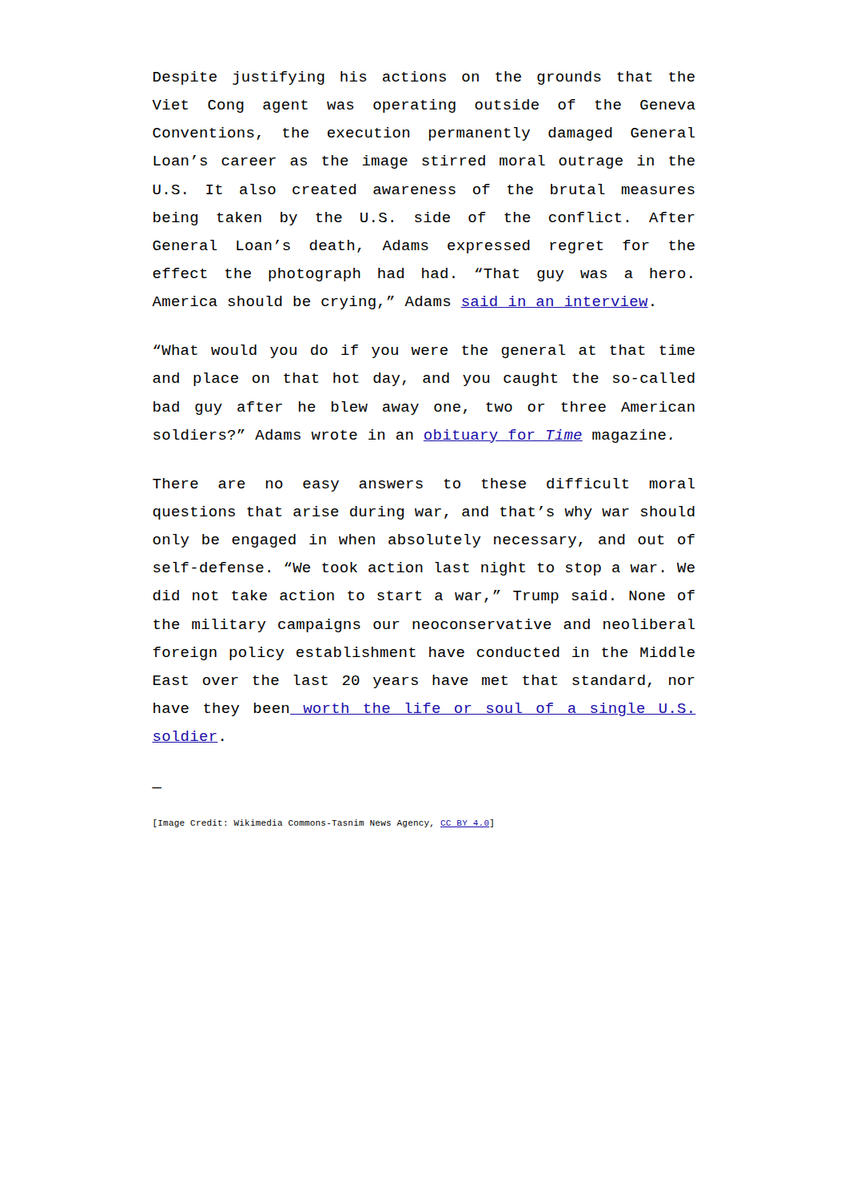Despite justifying his actions on the grounds that the Viet Cong agent was operating outside of the Geneva Conventions, the execution permanently damaged General Loan’s career as the image stirred moral outrage in the U.S. It also created awareness of the brutal measures being taken by the U.S. side of the conflict. After General Loan’s death, Adams expressed regret for the effect the photograph had had. “That guy was a hero. America should be crying,” Adams said in an interview.
“What would you do if you were the general at that time and place on that hot day, and you caught the so-called bad guy after he blew away one, two or three American soldiers?” Adams wrote in an obituary for Time magazine.
There are no easy answers to these difficult moral questions that arise during war, and that’s why war should only be engaged in when absolutely necessary, and out of self-defense. “We took action last night to stop a war. We did not take action to start a war,” Trump said. None of the military campaigns our neoconservative and neoliberal foreign policy establishment have conducted in the Middle East over the last 20 years have met that standard, nor have they been worth the life or soul of a single U.S. soldier.
—
[Image Credit: Wikimedia Commons-Tasnim News Agency, CC BY 4.0]